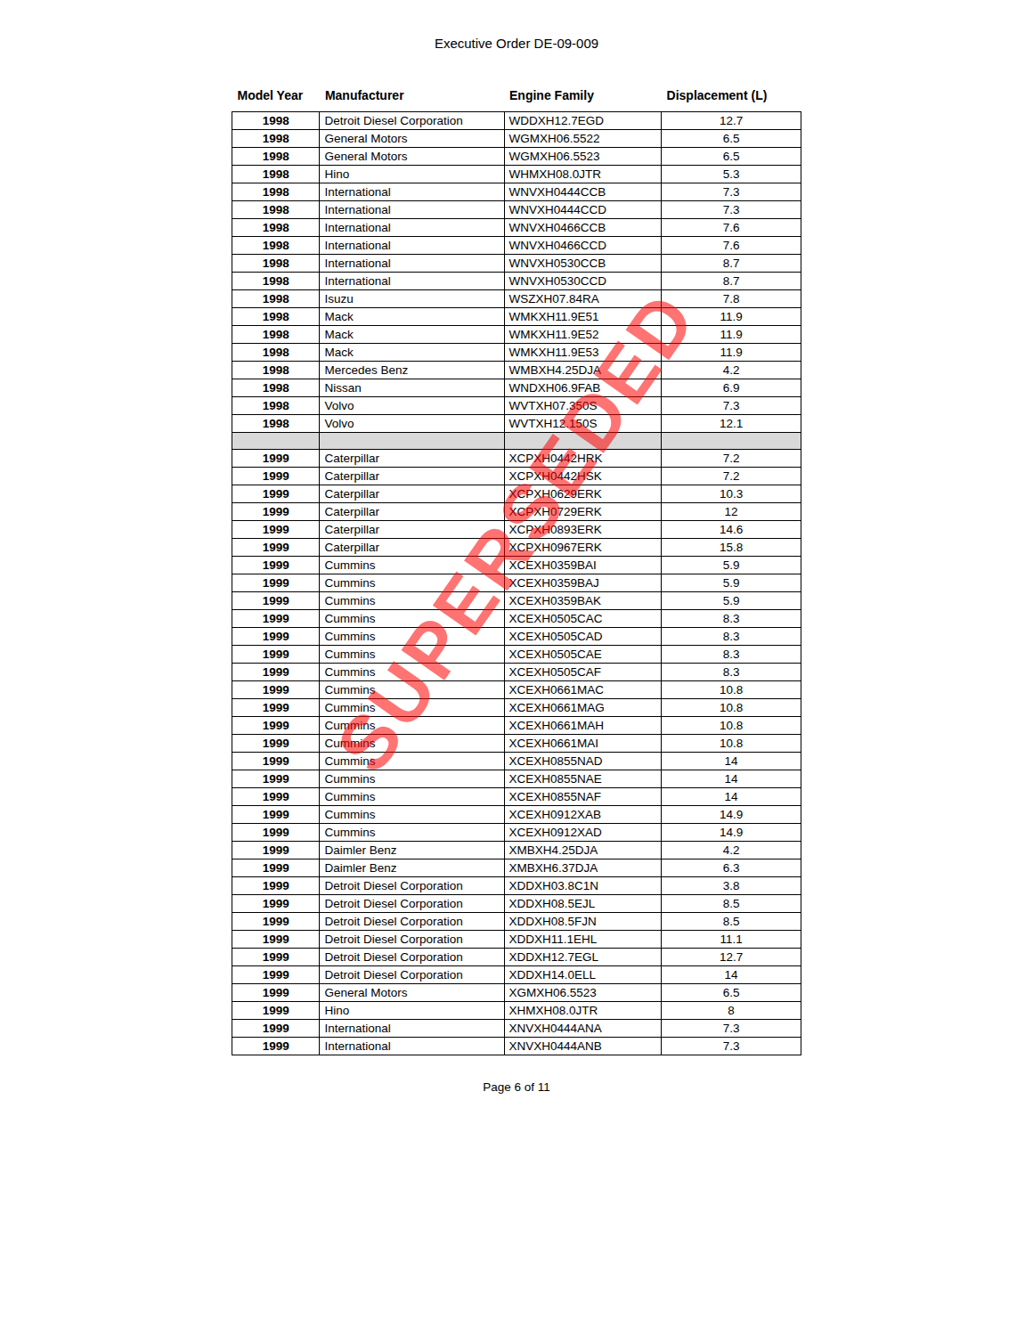Executive Order DE-09-009
SUPERSEDED
| Model Year | Manufacturer | Engine Family | Displacement (L) |
| --- | --- | --- | --- |
| 1998 | Detroit Diesel Corporation | WDDXH12.7EGD | 12.7 |
| 1998 | General Motors | WGMXH06.5522 | 6.5 |
| 1998 | General Motors | WGMXH06.5523 | 6.5 |
| 1998 | Hino | WHMXH08.0JTR | 5.3 |
| 1998 | International | WNVXH0444CCB | 7.3 |
| 1998 | International | WNVXH0444CCD | 7.3 |
| 1998 | International | WNVXH0466CCB | 7.6 |
| 1998 | International | WNVXH0466CCD | 7.6 |
| 1998 | International | WNVXH0530CCB | 8.7 |
| 1998 | International | WNVXH0530CCD | 8.7 |
| 1998 | Isuzu | WSZXH07.84RA | 7.8 |
| 1998 | Mack | WMKXH11.9E51 | 11.9 |
| 1998 | Mack | WMKXH11.9E52 | 11.9 |
| 1998 | Mack | WMKXH11.9E53 | 11.9 |
| 1998 | Mercedes Benz | WMBXH4.25DJA | 4.2 |
| 1998 | Nissan | WNDXH06.9FAB | 6.9 |
| 1998 | Volvo | WVTXH07.350S | 7.3 |
| 1998 | Volvo | WVTXH12.150S | 12.1 |
| 1999 | Caterpillar | XCPXH0442HRK | 7.2 |
| 1999 | Caterpillar | XCPXH0442HSK | 7.2 |
| 1999 | Caterpillar | XCPXH0629ERK | 10.3 |
| 1999 | Caterpillar | XCPXH0729ERK | 12 |
| 1999 | Caterpillar | XCPXH0893ERK | 14.6 |
| 1999 | Caterpillar | XCPXH0967ERK | 15.8 |
| 1999 | Cummins | XCEXH0359BAI | 5.9 |
| 1999 | Cummins | XCEXH0359BAJ | 5.9 |
| 1999 | Cummins | XCEXH0359BAK | 5.9 |
| 1999 | Cummins | XCEXH0505CAC | 8.3 |
| 1999 | Cummins | XCEXH0505CAD | 8.3 |
| 1999 | Cummins | XCEXH0505CAE | 8.3 |
| 1999 | Cummins | XCEXH0505CAF | 8.3 |
| 1999 | Cummins | XCEXH0661MAC | 10.8 |
| 1999 | Cummins | XCEXH0661MAG | 10.8 |
| 1999 | Cummins | XCEXH0661MAH | 10.8 |
| 1999 | Cummins | XCEXH0661MAI | 10.8 |
| 1999 | Cummins | XCEXH0855NAD | 14 |
| 1999 | Cummins | XCEXH0855NAE | 14 |
| 1999 | Cummins | XCEXH0855NAF | 14 |
| 1999 | Cummins | XCEXH0912XAB | 14.9 |
| 1999 | Cummins | XCEXH0912XAD | 14.9 |
| 1999 | Daimler Benz | XMBXH4.25DJA | 4.2 |
| 1999 | Daimler Benz | XMBXH6.37DJA | 6.3 |
| 1999 | Detroit Diesel Corporation | XDDXH03.8C1N | 3.8 |
| 1999 | Detroit Diesel Corporation | XDDXH08.5EJL | 8.5 |
| 1999 | Detroit Diesel Corporation | XDDXH08.5FJN | 8.5 |
| 1999 | Detroit Diesel Corporation | XDDXH11.1EHL | 11.1 |
| 1999 | Detroit Diesel Corporation | XDDXH12.7EGL | 12.7 |
| 1999 | Detroit Diesel Corporation | XDDXH14.0ELL | 14 |
| 1999 | General Motors | XGMXH06.5523 | 6.5 |
| 1999 | Hino | XHMXH08.0JTR | 8 |
| 1999 | International | XNVXH0444ANA | 7.3 |
| 1999 | International | XNVXH0444ANB | 7.3 |
Page 6 of 11